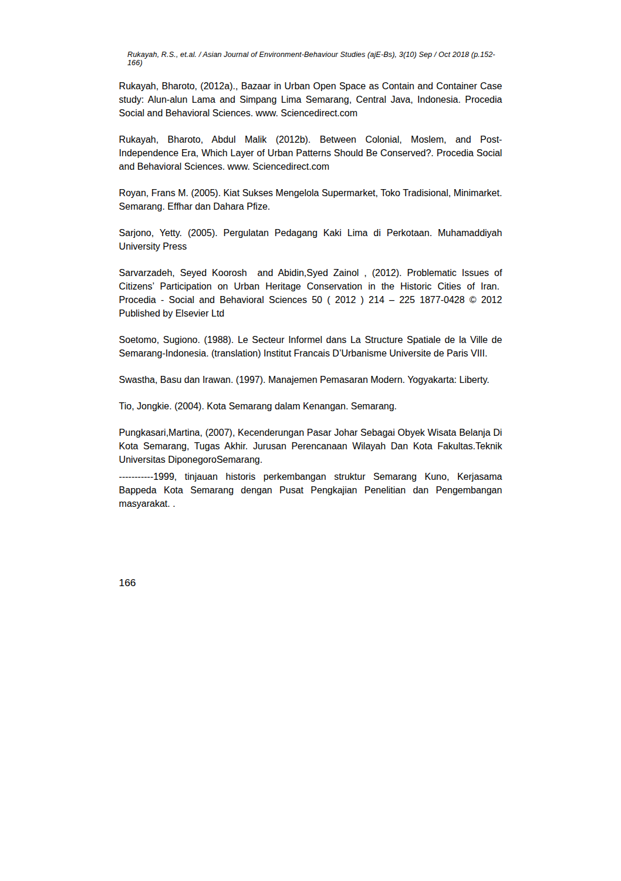Rukayah, R.S., et.al. / Asian Journal of Environment-Behaviour Studies (ajE-Bs), 3(10) Sep / Oct 2018 (p.152-166)
Rukayah, Bharoto, (2012a)., Bazaar in Urban Open Space as Contain and Container Case study: Alun-alun Lama and Simpang Lima Semarang, Central Java, Indonesia. Procedia Social and Behavioral Sciences. www. Sciencedirect.com
Rukayah, Bharoto, Abdul Malik (2012b). Between Colonial, Moslem, and Post-Independence Era, Which Layer of Urban Patterns Should Be Conserved?. Procedia Social and Behavioral Sciences. www. Sciencedirect.com
Royan, Frans M. (2005). Kiat Sukses Mengelola Supermarket, Toko Tradisional, Minimarket. Semarang. Effhar dan Dahara Pfize.
Sarjono, Yetty. (2005). Pergulatan Pedagang Kaki Lima di Perkotaan. Muhamaddiyah University Press
Sarvarzadeh, Seyed Koorosh and Abidin,Syed Zainol , (2012). Problematic Issues of Citizens’ Participation on Urban Heritage Conservation in the Historic Cities of Iran. Procedia - Social and Behavioral Sciences 50 ( 2012 ) 214 – 225 1877-0428 © 2012 Published by Elsevier Ltd
Soetomo, Sugiono. (1988). Le Secteur Informel dans La Structure Spatiale de la Ville de Semarang-Indonesia. (translation) Institut Francais D’Urbanisme Universite de Paris VIII.
Swastha, Basu dan Irawan. (1997). Manajemen Pemasaran Modern. Yogyakarta: Liberty.
Tio, Jongkie. (2004). Kota Semarang dalam Kenangan. Semarang.
Pungkasari,Martina, (2007), Kecenderungan Pasar Johar Sebagai Obyek Wisata Belanja Di Kota Semarang, Tugas Akhir. Jurusan Perencanaan Wilayah Dan Kota Fakultas.Teknik Universitas DiponegoroSemarang.
-----------1999, tinjauan historis perkembangan struktur Semarang Kuno, Kerjasama Bappeda Kota Semarang dengan Pusat Pengkajian Penelitian dan Pengembangan masyarakat. .
166